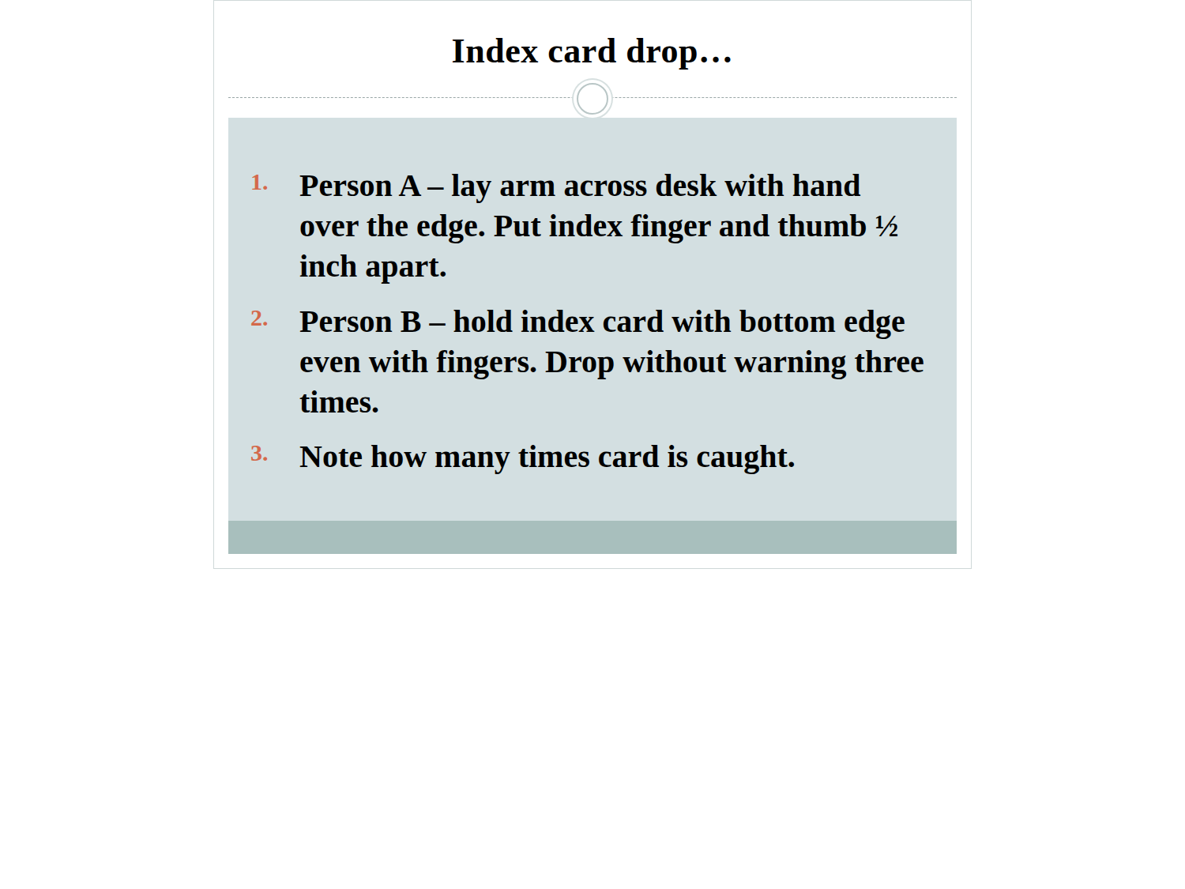Index card drop…
Person A – lay arm across desk with hand over the edge. Put index finger and thumb ½ inch apart.
Person B – hold index card with bottom edge even with fingers. Drop without warning three times.
Note how many times card is caught.